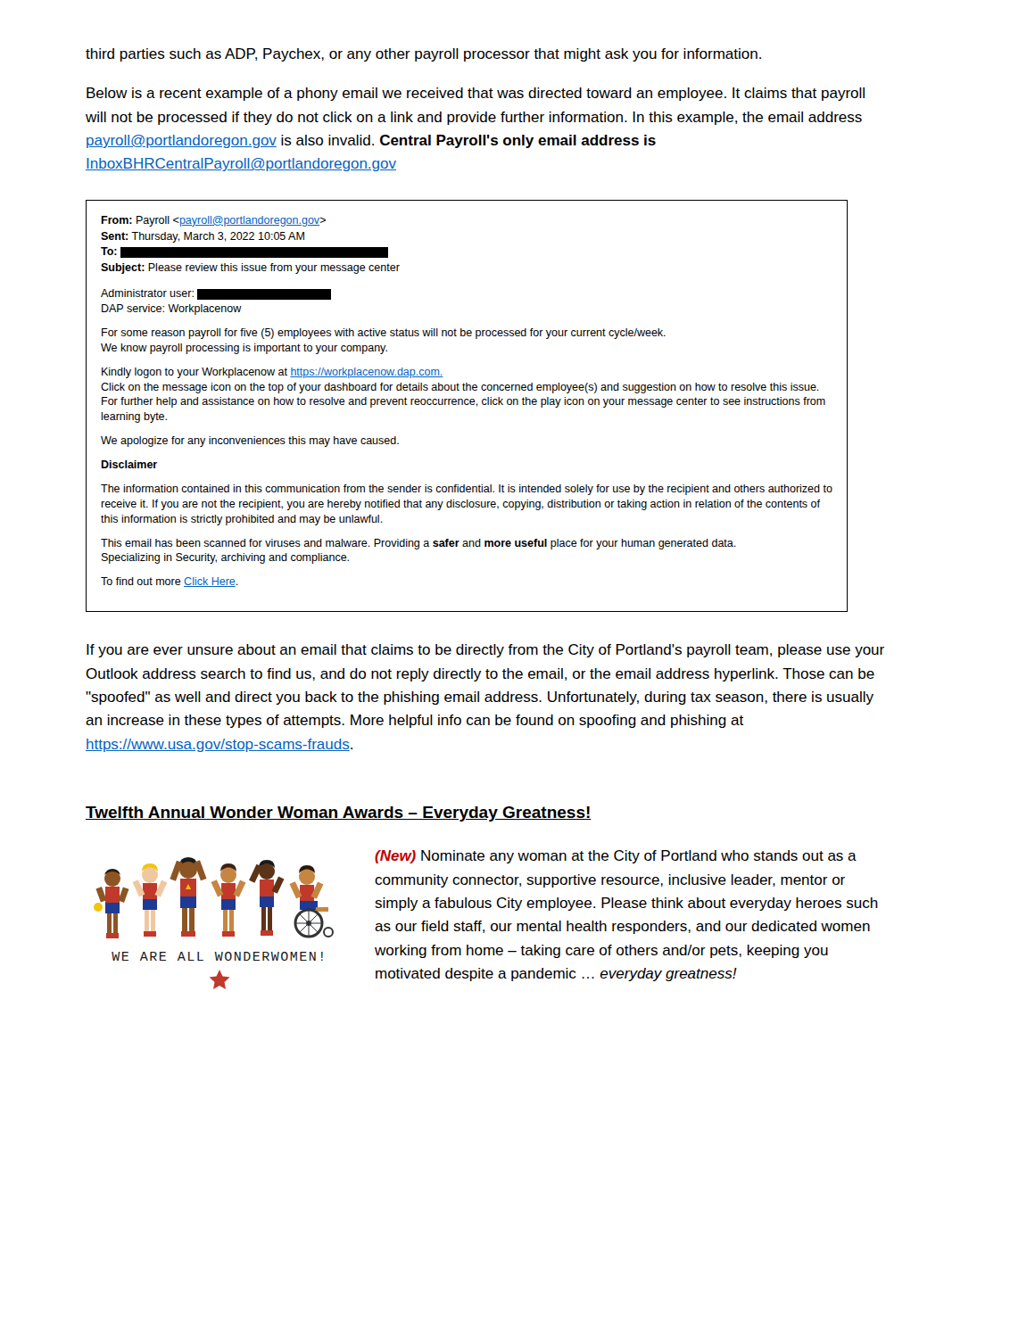third parties such as ADP, Paychex, or any other payroll processor that might ask you for information.
Below is a recent example of a phony email we received that was directed toward an employee. It claims that payroll will not be processed if they do not click on a link and provide further information. In this example, the email address payroll@portlandoregon.gov is also invalid. Central Payroll's only email address is InboxBHRCentralPayroll@portlandoregon.gov
From: Payroll <payroll@portlandoregon.gov>
Sent: Thursday, March 3, 2022 10:05 AM
To:
Subject: Please review this issue from your message center
Administrator user:
DAP service: Workplacenow
For some reason payroll for five (5) employees with active status will not be processed for your current cycle/week.
We know payroll processing is important to your company.
Kindly logon to your Workplacenow at https://workplacenow.dap.com.
Click on the message icon on the top of your dashboard for details about the concerned employee(s) and suggestion on how to resolve this issue.
For further help and assistance on how to resolve and prevent reoccurrence, click on the play icon on your message center to see instructions from learning byte.
We apologize for any inconveniences this may have caused.
Disclaimer
The information contained in this communication from the sender is confidential. It is intended solely for use by the recipient and others authorized to receive it. If you are not the recipient, you are hereby notified that any disclosure, copying, distribution or taking action in relation of the contents of this information is strictly prohibited and may be unlawful.
This email has been scanned for viruses and malware. Providing a safer and more useful place for your human generated data.
Specializing in Security, archiving and compliance.
To find out more Click Here.
If you are ever unsure about an email that claims to be directly from the City of Portland's payroll team, please use your Outlook address search to find us, and do not reply directly to the email, or the email address hyperlink. Those can be "spoofed" as well and direct you back to the phishing email address. Unfortunately, during tax season, there is usually an increase in these types of attempts. More helpful info can be found on spoofing and phishing at https://www.usa.gov/stop-scams-frauds.
Twelfth Annual Wonder Woman Awards – Everyday Greatness!
WE ARE ALL WONDERWOMEN!
(New) Nominate any woman at the City of Portland who stands out as a community connector, supportive resource, inclusive leader, mentor or simply a fabulous City employee. Please think about everyday heroes such as our field staff, our mental health responders, and our dedicated women working from home – taking care of others and/or pets, keeping you motivated despite a pandemic … everyday greatness!